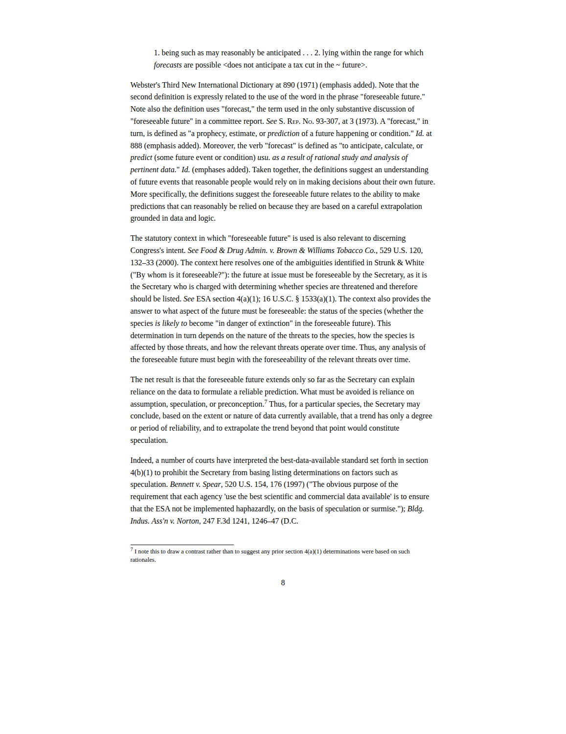1. being such as may reasonably be anticipated . . . 2. lying within the range for which forecasts are possible <does not anticipate a tax cut in the ~ future>.
Webster's Third New International Dictionary at 890 (1971) (emphasis added). Note that the second definition is expressly related to the use of the word in the phrase "foreseeable future." Note also the definition uses "forecast," the term used in the only substantive discussion of "foreseeable future" in a committee report. See S. Rep. No. 93-307, at 3 (1973). A "forecast," in turn, is defined as "a prophecy, estimate, or prediction of a future happening or condition." Id. at 888 (emphasis added). Moreover, the verb "forecast" is defined as "to anticipate, calculate, or predict (some future event or condition) usu. as a result of rational study and analysis of pertinent data." Id. (emphases added). Taken together, the definitions suggest an understanding of future events that reasonable people would rely on in making decisions about their own future. More specifically, the definitions suggest the foreseeable future relates to the ability to make predictions that can reasonably be relied on because they are based on a careful extrapolation grounded in data and logic.
The statutory context in which "foreseeable future" is used is also relevant to discerning Congress's intent. See Food & Drug Admin. v. Brown & Williams Tobacco Co., 529 U.S. 120, 132–33 (2000). The context here resolves one of the ambiguities identified in Strunk & White ("By whom is it foreseeable?"): the future at issue must be foreseeable by the Secretary, as it is the Secretary who is charged with determining whether species are threatened and therefore should be listed. See ESA section 4(a)(1); 16 U.S.C. § 1533(a)(1). The context also provides the answer to what aspect of the future must be foreseeable: the status of the species (whether the species is likely to become "in danger of extinction" in the foreseeable future). This determination in turn depends on the nature of the threats to the species, how the species is affected by those threats, and how the relevant threats operate over time. Thus, any analysis of the foreseeable future must begin with the foreseeability of the relevant threats over time.
The net result is that the foreseeable future extends only so far as the Secretary can explain reliance on the data to formulate a reliable prediction. What must be avoided is reliance on assumption, speculation, or preconception.7 Thus, for a particular species, the Secretary may conclude, based on the extent or nature of data currently available, that a trend has only a degree or period of reliability, and to extrapolate the trend beyond that point would constitute speculation.
Indeed, a number of courts have interpreted the best-data-available standard set forth in section 4(b)(1) to prohibit the Secretary from basing listing determinations on factors such as speculation. Bennett v. Spear, 520 U.S. 154, 176 (1997) ("The obvious purpose of the requirement that each agency 'use the best scientific and commercial data available' is to ensure that the ESA not be implemented haphazardly, on the basis of speculation or surmise."); Bldg. Indus. Ass'n v. Norton, 247 F.3d 1241, 1246–47 (D.C.
7 I note this to draw a contrast rather than to suggest any prior section 4(a)(1) determinations were based on such rationales.
8